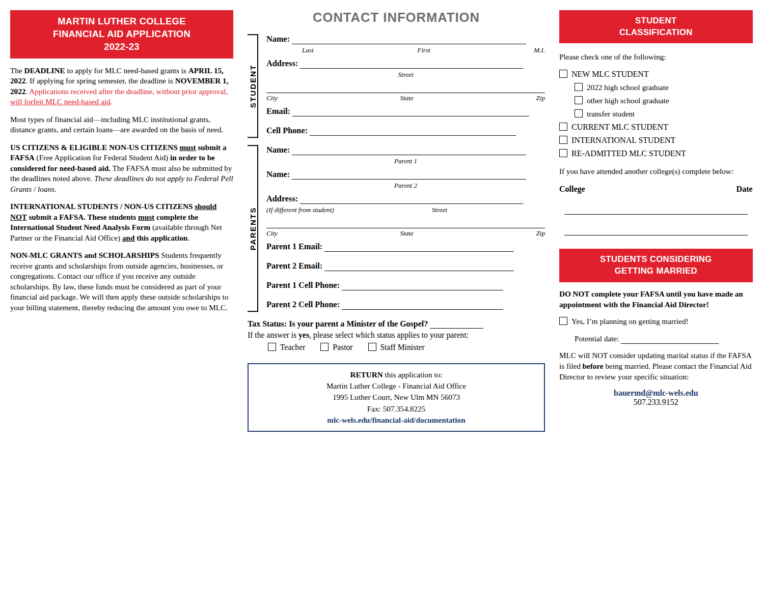MARTIN LUTHER COLLEGE
FINANCIAL AID APPLICATION
2022-23
The DEADLINE to apply for MLC need-based grants is APRIL 15, 2022. If applying for spring semester, the deadline is NOVEMBER 1, 2022. Applications received after the deadline, without prior approval, will forfeit MLC need-based aid.
Most types of financial aid—including MLC institutional grants, distance grants, and certain loans—are awarded on the basis of need.
US CITIZENS & ELIGIBLE NON-US CITIZENS must submit a FAFSA (Free Application for Federal Student Aid) in order to be considered for need-based aid. The FAFSA must also be submitted by the deadlines noted above. These deadlines do not apply to Federal Pell Grants / loans.
INTERNATIONAL STUDENTS / NON-US CITIZENS should NOT submit a FAFSA. These students must complete the International Student Need Analysis Form (available through Net Partner or the Financial Aid Office) and this application.
NON-MLC GRANTS and SCHOLARSHIPS Students frequently receive grants and scholarships from outside agencies, businesses, or congregations. Contact our office if you receive any outside scholarships. By law, these funds must be considered as part of your financial aid package. We will then apply these outside scholarships to your billing statement, thereby reducing the amount you owe to MLC.
CONTACT INFORMATION
STUDENT
Name:
Last First M.I.
Address:
Street
City State Zip
Email:
Cell Phone:
PARENTS
Name:
Parent 1
Name:
Parent 2
Address:
(If different from student) Street
City State Zip
Parent 1 Email:
Parent 2 Email:
Parent 1 Cell Phone:
Parent 2 Cell Phone:
Tax Status: Is your parent a Minister of the Gospel?
If the answer is yes, please select which status applies to your parent:
Teacher Pastor Staff Minister
RETURN this application to:
Martin Luther College - Financial Aid Office
1995 Luther Court, New Ulm MN 56073
Fax: 507.354.8225
mlc-wels.edu/financial-aid/documentation
STUDENT
CLASSIFICATION
Please check one of the following:
NEW MLC STUDENT
2022 high school graduate
other high school graduate
transfer student
CURRENT MLC STUDENT
INTERNATIONAL STUDENT
RE-ADMITTED MLC STUDENT
If you have attended another college(s) complete below:
College Date
STUDENTS CONSIDERING
GETTING MARRIED
DO NOT complete your FAFSA until you have made an appointment with the Financial Aid Director!
Yes, I’m planning on getting married!
Potential date:
MLC will NOT consider updating marital status if the FAFSA is filed before being married. Please contact the Financial Aid Director to review your specific situation:
bauermd@mlc-wels.edu
507.233.9152